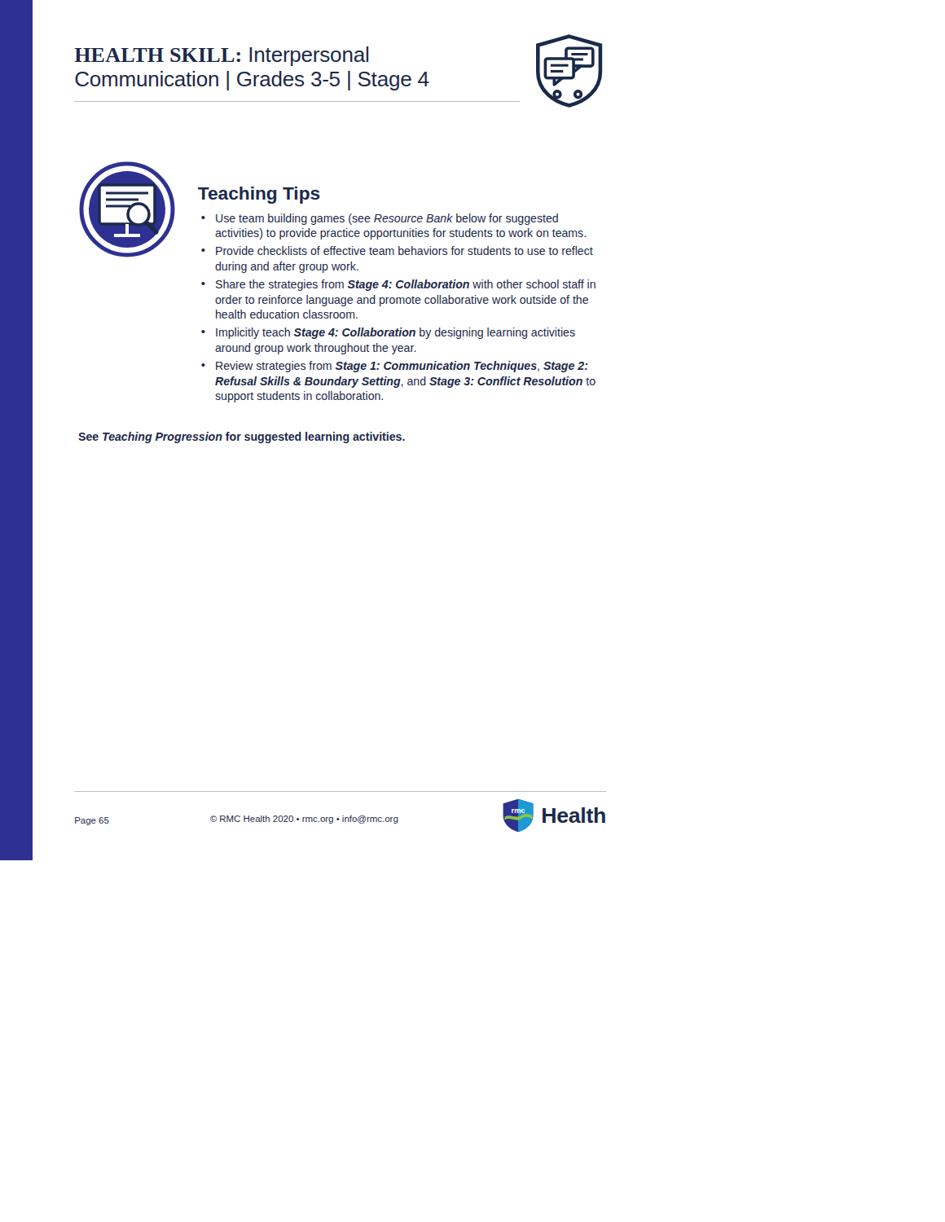HEALTH SKILL: Interpersonal Communication | Grades 3-5 | Stage 4
Teaching Tips
Use team building games (see Resource Bank below for suggested activities) to provide practice opportunities for students to work on teams.
Provide checklists of effective team behaviors for students to use to reflect during and after group work.
Share the strategies from Stage 4: Collaboration with other school staff in order to reinforce language and promote collaborative work outside of the health education classroom.
Implicitly teach Stage 4: Collaboration by designing learning activities around group work throughout the year.
Review strategies from Stage 1: Communication Techniques, Stage 2: Refusal Skills & Boundary Setting, and Stage 3: Conflict Resolution to support students in collaboration.
See Teaching Progression for suggested learning activities.
Page 65
© RMC Health 2020 • rmc.org • info@rmc.org
rmc Health